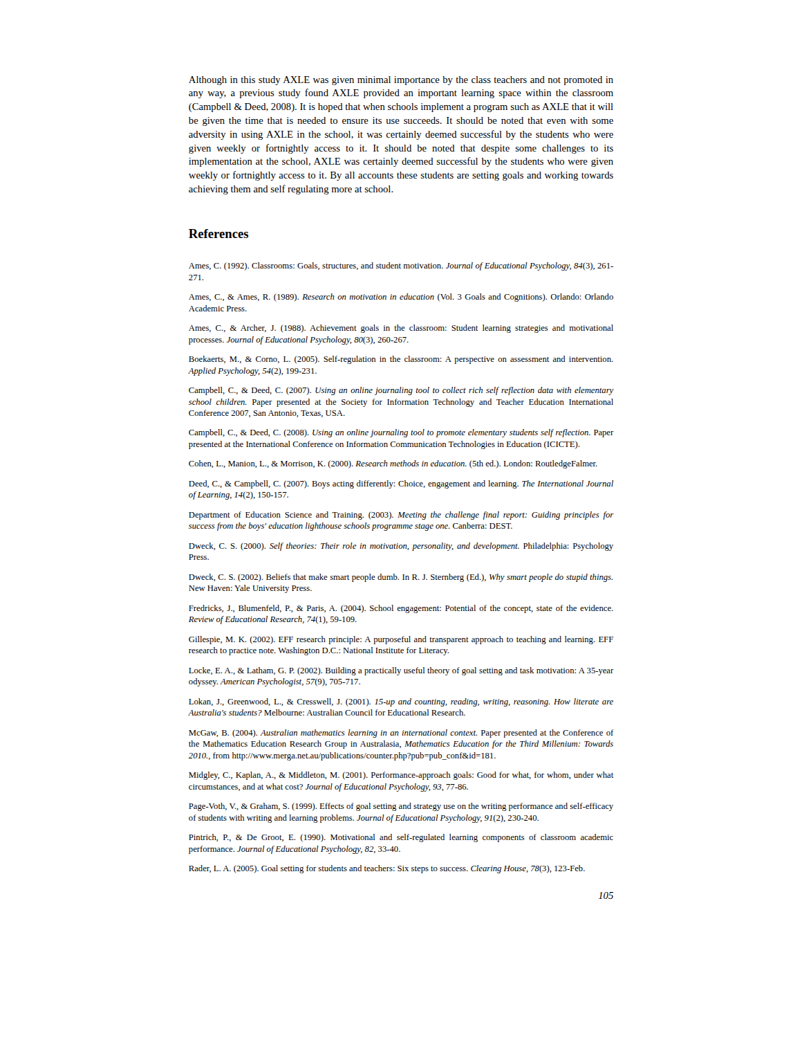Although in this study AXLE was given minimal importance by the class teachers and not promoted in any way, a previous study found AXLE provided an important learning space within the classroom (Campbell & Deed, 2008). It is hoped that when schools implement a program such as AXLE that it will be given the time that is needed to ensure its use succeeds. It should be noted that even with some adversity in using AXLE in the school, it was certainly deemed successful by the students who were given weekly or fortnightly access to it. It should be noted that despite some challenges to its implementation at the school, AXLE was certainly deemed successful by the students who were given weekly or fortnightly access to it. By all accounts these students are setting goals and working towards achieving them and self regulating more at school.
References
Ames, C. (1992). Classrooms: Goals, structures, and student motivation. Journal of Educational Psychology, 84(3), 261-271.
Ames, C., & Ames, R. (1989). Research on motivation in education (Vol. 3 Goals and Cognitions). Orlando: Orlando Academic Press.
Ames, C., & Archer, J. (1988). Achievement goals in the classroom: Student learning strategies and motivational processes. Journal of Educational Psychology, 80(3), 260-267.
Boekaerts, M., & Corno, L. (2005). Self-regulation in the classroom: A perspective on assessment and intervention. Applied Psychology, 54(2), 199-231.
Campbell, C., & Deed, C. (2007). Using an online journaling tool to collect rich self reflection data with elementary school children. Paper presented at the Society for Information Technology and Teacher Education International Conference 2007, San Antonio, Texas, USA.
Campbell, C., & Deed, C. (2008). Using an online journaling tool to promote elementary students self reflection. Paper presented at the International Conference on Information Communication Technologies in Education (ICICTE).
Cohen, L., Manion, L., & Morrison, K. (2000). Research methods in education. (5th ed.). London: RoutledgeFalmer.
Deed, C., & Campbell, C. (2007). Boys acting differently: Choice, engagement and learning. The International Journal of Learning, 14(2), 150-157.
Department of Education Science and Training. (2003). Meeting the challenge final report: Guiding principles for success from the boys' education lighthouse schools programme stage one. Canberra: DEST.
Dweck, C. S. (2000). Self theories: Their role in motivation, personality, and development. Philadelphia: Psychology Press.
Dweck, C. S. (2002). Beliefs that make smart people dumb. In R. J. Sternberg (Ed.), Why smart people do stupid things. New Haven: Yale University Press.
Fredricks, J., Blumenfeld, P., & Paris, A. (2004). School engagement: Potential of the concept, state of the evidence. Review of Educational Research, 74(1), 59-109.
Gillespie, M. K. (2002). EFF research principle: A purposeful and transparent approach to teaching and learning. EFF research to practice note. Washington D.C.: National Institute for Literacy.
Locke, E. A., & Latham, G. P. (2002). Building a practically useful theory of goal setting and task motivation: A 35-year odyssey. American Psychologist, 57(9), 705-717.
Lokan, J., Greenwood, L., & Cresswell, J. (2001). 15-up and counting, reading, writing, reasoning. How literate are Australia's students? Melbourne: Australian Council for Educational Research.
McGaw, B. (2004). Australian mathematics learning in an international context. Paper presented at the Conference of the Mathematics Education Research Group in Australasia, Mathematics Education for the Third Millenium: Towards 2010., from http://www.merga.net.au/publications/counter.php?pub=pub_conf&id=181.
Midgley, C., Kaplan, A., & Middleton, M. (2001). Performance-approach goals: Good for what, for whom, under what circumstances, and at what cost? Journal of Educational Psychology, 93, 77-86.
Page-Voth, V., & Graham, S. (1999). Effects of goal setting and strategy use on the writing performance and self-efficacy of students with writing and learning problems. Journal of Educational Psychology, 91(2), 230-240.
Pintrich, P., & De Groot, E. (1990). Motivational and self-regulated learning components of classroom academic performance. Journal of Educational Psychology, 82, 33-40.
Rader, L. A. (2005). Goal setting for students and teachers: Six steps to success. Clearing House, 78(3), 123-Feb.
105